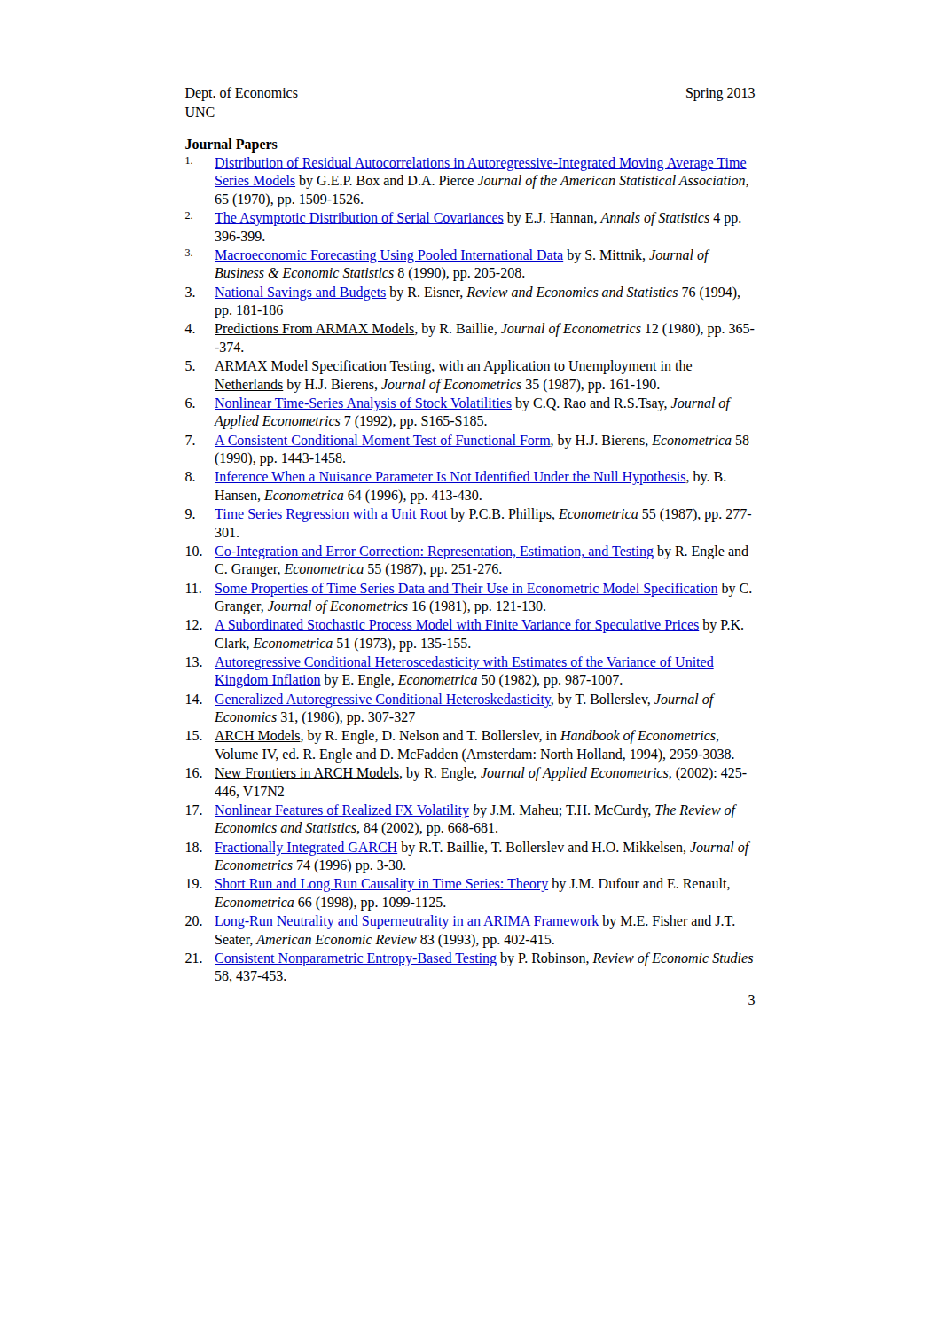Dept. of Economics Spring 2013
UNC
Journal Papers
1. Distribution of Residual Autocorrelations in Autoregressive-Integrated Moving Average Time Series Models by G.E.P. Box and D.A. Pierce Journal of the American Statistical Association, 65 (1970), pp. 1509-1526.
2. The Asymptotic Distribution of Serial Covariances by E.J. Hannan, Annals of Statistics 4 pp. 396-399.
3. Macroeconomic Forecasting Using Pooled International Data by S. Mittnik, Journal of Business & Economic Statistics 8 (1990), pp. 205-208.
3. National Savings and Budgets by R. Eisner, Review and Economics and Statistics 76 (1994), pp. 181-186
4. Predictions From ARMAX Models, by R. Baillie, Journal of Econometrics 12 (1980), pp. 365--374.
5. ARMAX Model Specification Testing, with an Application to Unemployment in the Netherlands by H.J. Bierens, Journal of Econometrics 35 (1987), pp. 161-190.
6. Nonlinear Time-Series Analysis of Stock Volatilities by C.Q. Rao and R.S.Tsay, Journal of Applied Econometrics 7 (1992), pp. S165-S185.
7. A Consistent Conditional Moment Test of Functional Form, by H.J. Bierens, Econometrica 58 (1990), pp. 1443-1458.
8. Inference When a Nuisance Parameter Is Not Identified Under the Null Hypothesis, by. B. Hansen, Econometrica 64 (1996), pp. 413-430.
9. Time Series Regression with a Unit Root by P.C.B. Phillips, Econometrica 55 (1987), pp. 277-301.
10. Co-Integration and Error Correction: Representation, Estimation, and Testing by R. Engle and C. Granger, Econometrica 55 (1987), pp. 251-276.
11. Some Properties of Time Series Data and Their Use in Econometric Model Specification by C. Granger, Journal of Econometrics 16 (1981), pp. 121-130.
12. A Subordinated Stochastic Process Model with Finite Variance for Speculative Prices by P.K. Clark, Econometrica 51 (1973), pp. 135-155.
13. Autoregressive Conditional Heteroscedasticity with Estimates of the Variance of United Kingdom Inflation by E. Engle, Econometrica 50 (1982), pp. 987-1007.
14. Generalized Autoregressive Conditional Heteroskedasticity, by T. Bollerslev, Journal of Economics 31, (1986), pp. 307-327
15. ARCH Models, by R. Engle, D. Nelson and T. Bollerslev, in Handbook of Econometrics, Volume IV, ed. R. Engle and D. McFadden (Amsterdam: North Holland, 1994), 2959-3038.
16. New Frontiers in ARCH Models, by R. Engle, Journal of Applied Econometrics, (2002): 425-446, V17N2
17. Nonlinear Features of Realized FX Volatility by J.M. Maheu; T.H. McCurdy, The Review of Economics and Statistics, 84 (2002), pp. 668-681.
18. Fractionally Integrated GARCH by R.T. Baillie, T. Bollerslev and H.O. Mikkelsen, Journal of Econometrics 74 (1996) pp. 3-30.
19. Short Run and Long Run Causality in Time Series: Theory by J.M. Dufour and E. Renault, Econometrica 66 (1998), pp. 1099-1125.
20. Long-Run Neutrality and Superneutrality in an ARIMA Framework by M.E. Fisher and J.T. Seater, American Economic Review 83 (1993), pp. 402-415.
21. Consistent Nonparametric Entropy-Based Testing by P. Robinson, Review of Economic Studies 58, 437-453.
3